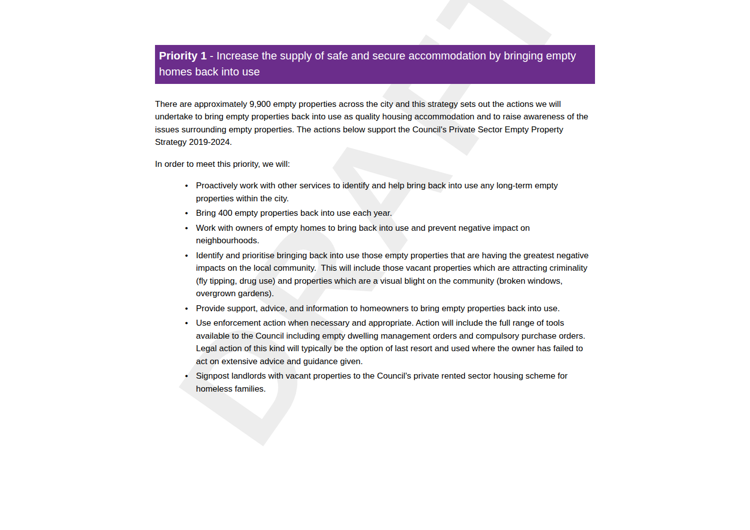DRAFT
Priority 1 - Increase the supply of safe and secure accommodation by bringing empty homes back into use
There are approximately 9,900 empty properties across the city and this strategy sets out the actions we will undertake to bring empty properties back into use as quality housing accommodation and to raise awareness of the issues surrounding empty properties. The actions below support the Council's Private Sector Empty Property Strategy 2019-2024.
In order to meet this priority, we will:
Proactively work with other services to identify and help bring back into use any long-term empty properties within the city.
Bring 400 empty properties back into use each year.
Work with owners of empty homes to bring back into use and prevent negative impact on neighbourhoods.
Identify and prioritise bringing back into use those empty properties that are having the greatest negative impacts on the local community. This will include those vacant properties which are attracting criminality (fly tipping, drug use) and properties which are a visual blight on the community (broken windows, overgrown gardens).
Provide support, advice, and information to homeowners to bring empty properties back into use.
Use enforcement action when necessary and appropriate. Action will include the full range of tools available to the Council including empty dwelling management orders and compulsory purchase orders. Legal action of this kind will typically be the option of last resort and used where the owner has failed to act on extensive advice and guidance given.
Signpost landlords with vacant properties to the Council's private rented sector housing scheme for homeless families.